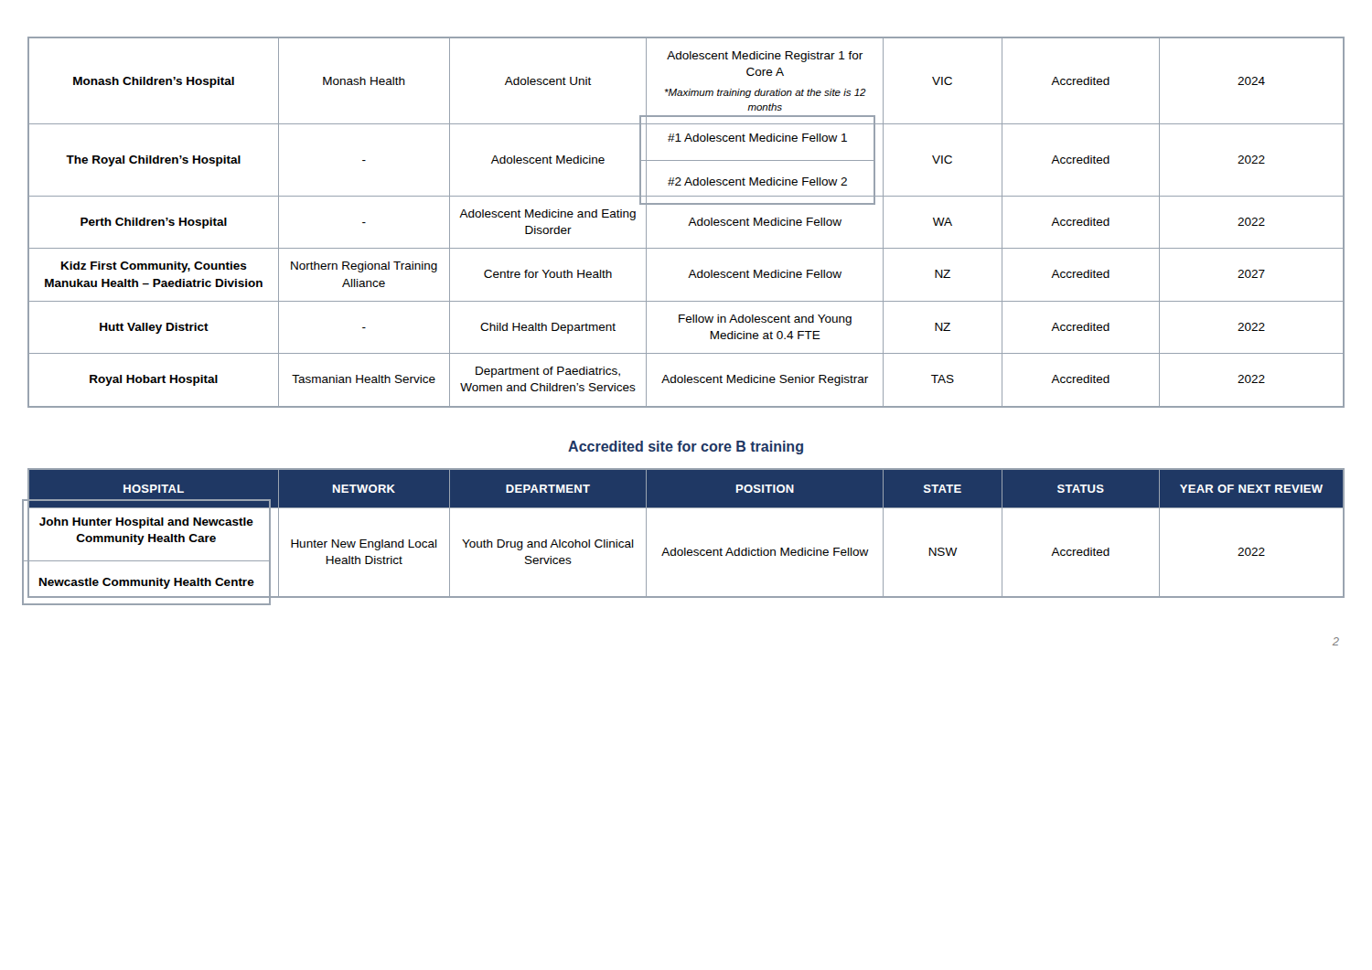| Monash Children’s Hospital | Monash Health | Adolescent Unit | Adolescent Medicine Registrar 1 for Core A *Maximum training duration at the site is 12 months | VIC | Accredited | 2024 |
| The Royal Children’s Hospital | - | Adolescent Medicine | / #1 Adolescent Medicine Fellow 1 / / #2 Adolescent Medicine Fellow 2 / | VIC | Accredited | 2022 |
| Perth Children’s Hospital | - | Adolescent Medicine and Eating Disorder | Adolescent Medicine Fellow | WA | Accredited | 2022 |
| Kidz First Community, Counties Manukau Health – Paediatric Division | Northern Regional Training Alliance | Centre for Youth Health | Adolescent Medicine Fellow | NZ | Accredited | 2027 |
| Hutt Valley District | - | Child Health Department | Fellow in Adolescent and Young Medicine at 0.4 FTE | NZ | Accredited | 2022 |
| Royal Hobart Hospital | Tasmanian Health Service | Department of Paediatrics, Women and Children’s Services | Adolescent Medicine Senior Registrar | TAS | Accredited | 2022 |
Accredited site for core B training
| Hospital | Network | Department | Position | State | Status | Year of next review |
| --- | --- | --- | --- | --- | --- | --- |
| / John Hunter Hospital and Newcastle Community Health Care / / Newcastle Community Health Centre / | Hunter New England Local Health District | Youth Drug and Alcohol Clinical Services | Adolescent Addiction Medicine Fellow | NSW | Accredited | 2022 |
2